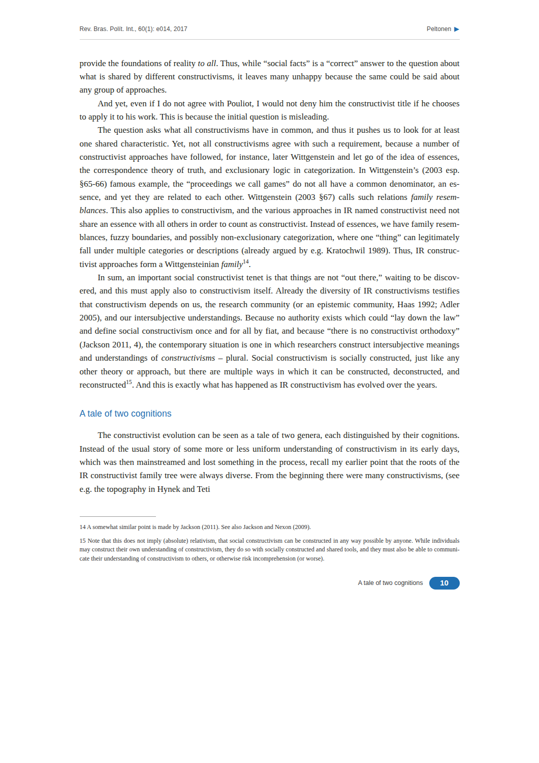Rev. Bras. Polít. Int., 60(1): e014, 2017 Peltonen ▶
provide the foundations of reality to all. Thus, while “social facts” is a “correct” answer to the question about what is shared by different constructivisms, it leaves many unhappy because the same could be said about any group of approaches.
And yet, even if I do not agree with Pouliot, I would not deny him the constructivist title if he chooses to apply it to his work. This is because the initial question is misleading.
The question asks what all constructivisms have in common, and thus it pushes us to look for at least one shared characteristic. Yet, not all constructivisms agree with such a requirement, because a number of constructivist approaches have followed, for instance, later Wittgenstein and let go of the idea of essences, the correspondence theory of truth, and exclusionary logic in categorization. In Wittgenstein’s (2003 esp. §65-66) famous example, the “proceedings we call games” do not all have a common denominator, an essence, and yet they are related to each other. Wittgenstein (2003 §67) calls such relations family resemblances. This also applies to constructivism, and the various approaches in IR named constructivist need not share an essence with all others in order to count as constructivist. Instead of essences, we have family resemblances, fuzzy boundaries, and possibly non-exclusionary categorization, where one “thing” can legitimately fall under multiple categories or descriptions (already argued by e.g. Kratochwil 1989). Thus, IR constructivist approaches form a Wittgensteinian family14.
In sum, an important social constructivist tenet is that things are not “out there,” waiting to be discovered, and this must apply also to constructivism itself. Already the diversity of IR constructivisms testifies that constructivism depends on us, the research community (or an epistemic community, Haas 1992; Adler 2005), and our intersubjective understandings. Because no authority exists which could “lay down the law” and define social constructivism once and for all by fiat, and because “there is no constructivist orthodoxy” (Jackson 2011, 4), the contemporary situation is one in which researchers construct intersubjective meanings and understandings of constructivisms – plural. Social constructivism is socially constructed, just like any other theory or approach, but there are multiple ways in which it can be constructed, deconstructed, and reconstructed15. And this is exactly what has happened as IR constructivism has evolved over the years.
A tale of two cognitions
The constructivist evolution can be seen as a tale of two genera, each distinguished by their cognitions. Instead of the usual story of some more or less uniform understanding of constructivism in its early days, which was then mainstreamed and lost something in the process, recall my earlier point that the roots of the IR constructivist family tree were always diverse. From the beginning there were many constructivisms, (see e.g. the topography in Hynek and Teti
14 A somewhat similar point is made by Jackson (2011). See also Jackson and Nexon (2009).
15 Note that this does not imply (absolute) relativism, that social constructivism can be constructed in any way possible by anyone. While individuals may construct their own understanding of constructivism, they do so with socially constructed and shared tools, and they must also be able to communicate their understanding of constructivism to others, or otherwise risk incomprehension (or worse).
A tale of two cognitions 10